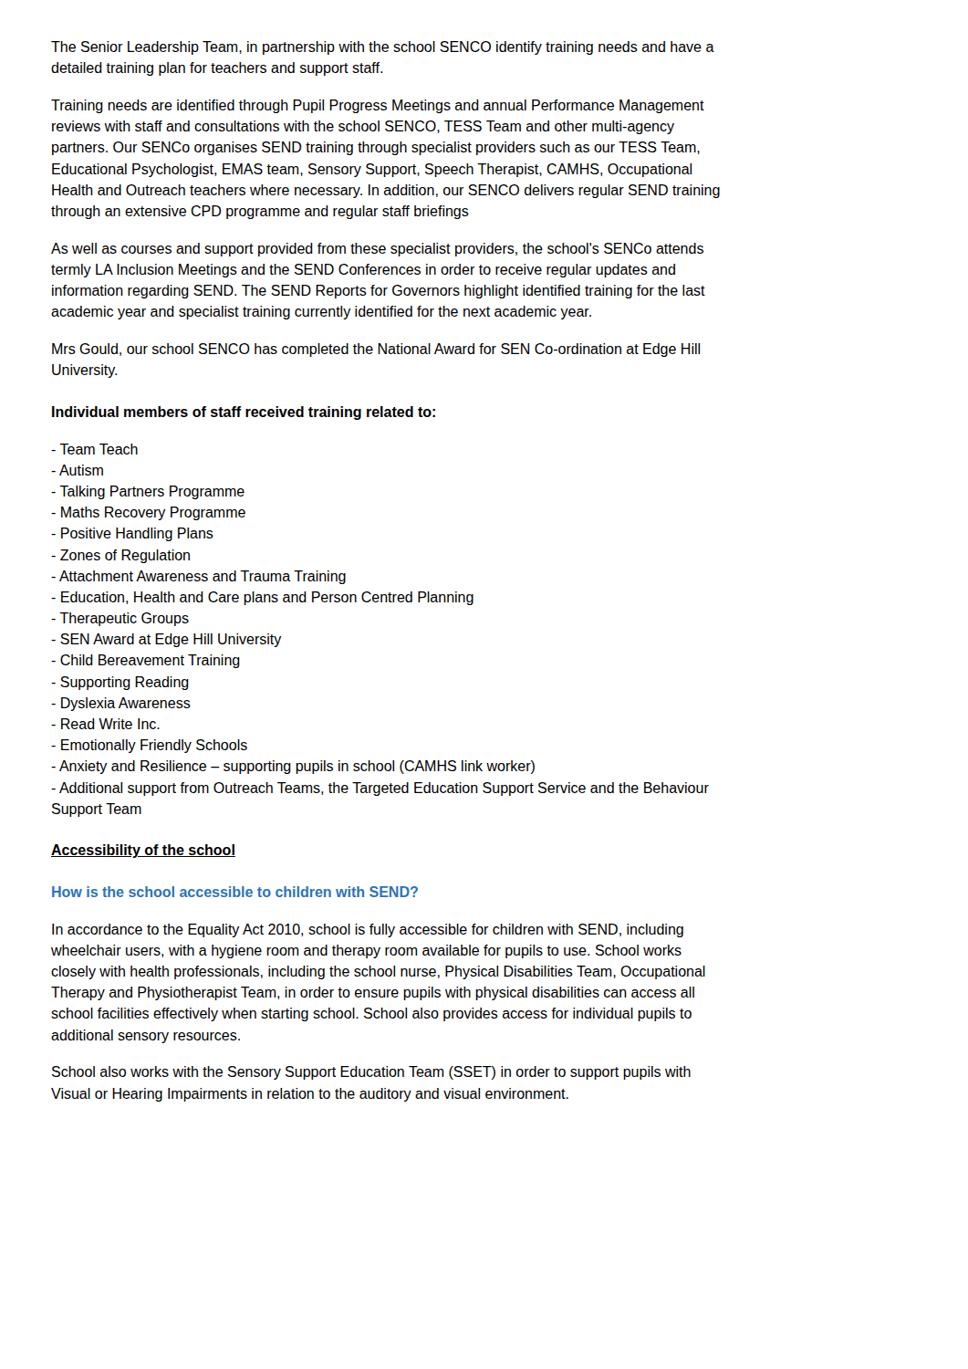The Senior Leadership Team, in partnership with the school SENCO identify training needs and have a detailed training plan for teachers and support staff.
Training needs are identified through Pupil Progress Meetings and annual Performance Management reviews with staff and consultations with the school SENCO, TESS Team and other multi-agency partners. Our SENCo organises SEND training through specialist providers such as our TESS Team, Educational Psychologist, EMAS team, Sensory Support, Speech Therapist, CAMHS, Occupational Health and Outreach teachers where necessary. In addition, our SENCO delivers regular SEND training through an extensive CPD programme and regular staff briefings
As well as courses and support provided from these specialist providers, the school's SENCo attends termly LA Inclusion Meetings and the SEND Conferences in order to receive regular updates and information regarding SEND. The SEND Reports for Governors highlight identified training for the last academic year and specialist training currently identified for the next academic year.
Mrs Gould, our school SENCO has completed the National Award for SEN Co-ordination at Edge Hill University.
Individual members of staff received training related to:
- Team Teach
- Autism
- Talking Partners Programme
- Maths Recovery Programme
- Positive Handling Plans
- Zones of Regulation
- Attachment Awareness and Trauma Training
- Education, Health and Care plans and Person Centred Planning
- Therapeutic Groups
- SEN Award at Edge Hill University
- Child Bereavement Training
- Supporting Reading
- Dyslexia Awareness
- Read Write Inc.
- Emotionally Friendly Schools
- Anxiety and Resilience – supporting pupils in school (CAMHS link worker)
- Additional support from Outreach Teams, the Targeted Education Support Service and the Behaviour Support Team
Accessibility of the school
How is the school accessible to children with SEND?
In accordance to the Equality Act 2010, school is fully accessible for children with SEND, including wheelchair users, with a hygiene room and therapy room available for pupils to use. School works closely with health professionals, including the school nurse, Physical Disabilities Team, Occupational Therapy and Physiotherapist Team, in order to ensure pupils with physical disabilities can access all school facilities effectively when starting school. School also provides access for individual pupils to additional sensory resources.
School also works with the Sensory Support Education Team (SSET) in order to support pupils with Visual or Hearing Impairments in relation to the auditory and visual environment.